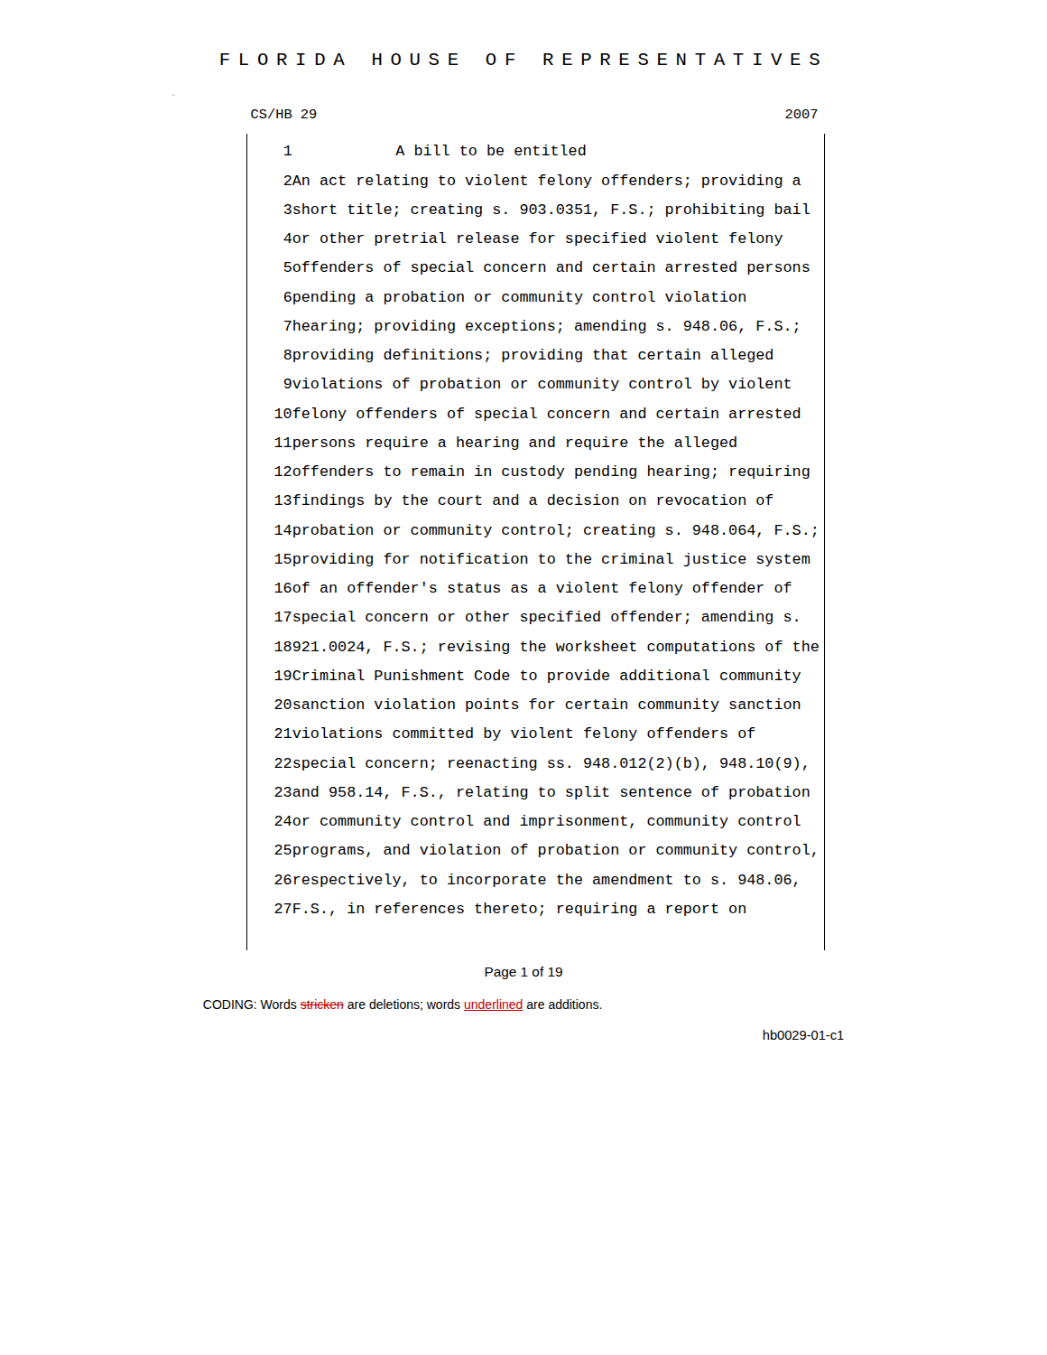.
FLORIDA HOUSE OF REPRESENTATIVES
CS/HB 29 2007
| 1 | A bill to be entitled |
| 2 | An act relating to violent felony offenders; providing a |
| 3 | short title; creating s. 903.0351, F.S.; prohibiting bail |
| 4 | or other pretrial release for specified violent felony |
| 5 | offenders of special concern and certain arrested persons |
| 6 | pending a probation or community control violation |
| 7 | hearing; providing exceptions; amending s. 948.06, F.S.; |
| 8 | providing definitions; providing that certain alleged |
| 9 | violations of probation or community control by violent |
| 10 | felony offenders of special concern and certain arrested |
| 11 | persons require a hearing and require the alleged |
| 12 | offenders to remain in custody pending hearing; requiring |
| 13 | findings by the court and a decision on revocation of |
| 14 | probation or community control; creating s. 948.064, F.S.; |
| 15 | providing for notification to the criminal justice system |
| 16 | of an offender's status as a violent felony offender of |
| 17 | special concern or other specified offender; amending s. |
| 18 | 921.0024, F.S.; revising the worksheet computations of the |
| 19 | Criminal Punishment Code to provide additional community |
| 20 | sanction violation points for certain community sanction |
| 21 | violations committed by violent felony offenders of |
| 22 | special concern; reenacting ss. 948.012(2)(b), 948.10(9), |
| 23 | and 958.14, F.S., relating to split sentence of probation |
| 24 | or community control and imprisonment, community control |
| 25 | programs, and violation of probation or community control, |
| 26 | respectively, to incorporate the amendment to s. 948.06, |
| 27 | F.S., in references thereto; requiring a report on |
Page 1 of 19
CODING: Words stricken are deletions; words underlined are additions.
hb0029-01-c1